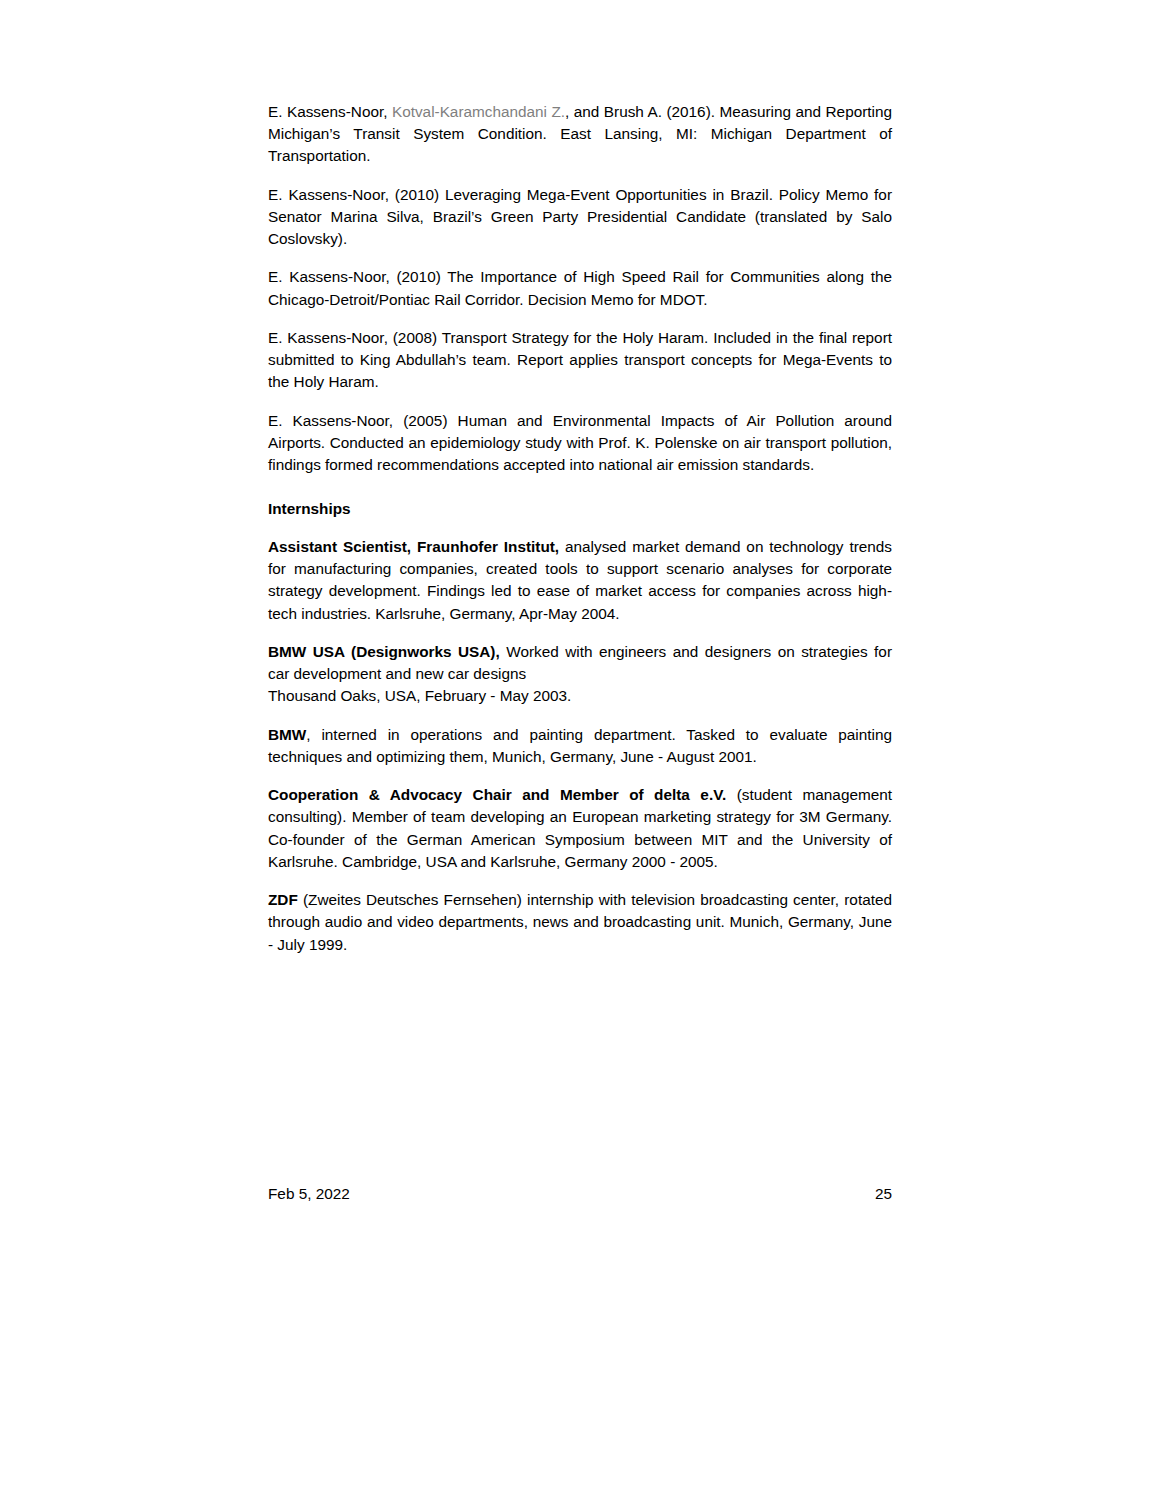E. Kassens-Noor, Kotval-Karamchandani Z., and Brush A. (2016). Measuring and Reporting Michigan’s Transit System Condition. East Lansing, MI: Michigan Department of Transportation.
E. Kassens-Noor, (2010) Leveraging Mega-Event Opportunities in Brazil. Policy Memo for Senator Marina Silva, Brazil’s Green Party Presidential Candidate (translated by Salo Coslovsky).
E. Kassens-Noor, (2010) The Importance of High Speed Rail for Communities along the Chicago-Detroit/Pontiac Rail Corridor. Decision Memo for MDOT.
E. Kassens-Noor, (2008) Transport Strategy for the Holy Haram. Included in the final report submitted to King Abdullah’s team. Report applies transport concepts for Mega-Events to the Holy Haram.
E. Kassens-Noor, (2005) Human and Environmental Impacts of Air Pollution around Airports. Conducted an epidemiology study with Prof. K. Polenske on air transport pollution, findings formed recommendations accepted into national air emission standards.
Internships
Assistant Scientist, Fraunhofer Institut, analysed market demand on technology trends for manufacturing companies, created tools to support scenario analyses for corporate strategy development. Findings led to ease of market access for companies across high-tech industries. Karlsruhe, Germany, Apr-May 2004.
BMW USA (Designworks USA), Worked with engineers and designers on strategies for car development and new car designs
Thousand Oaks, USA, February - May 2003.
BMW, interned in operations and painting department. Tasked to evaluate painting techniques and optimizing them, Munich, Germany, June - August 2001.
Cooperation & Advocacy Chair and Member of delta e.V. (student management consulting). Member of team developing an European marketing strategy for 3M Germany. Co-founder of the German American Symposium between MIT and the University of Karlsruhe. Cambridge, USA and Karlsruhe, Germany 2000 - 2005.
ZDF (Zweites Deutsches Fernsehen) internship with television broadcasting center, rotated through audio and video departments, news and broadcasting unit. Munich, Germany, June - July 1999.
Feb 5, 2022
25